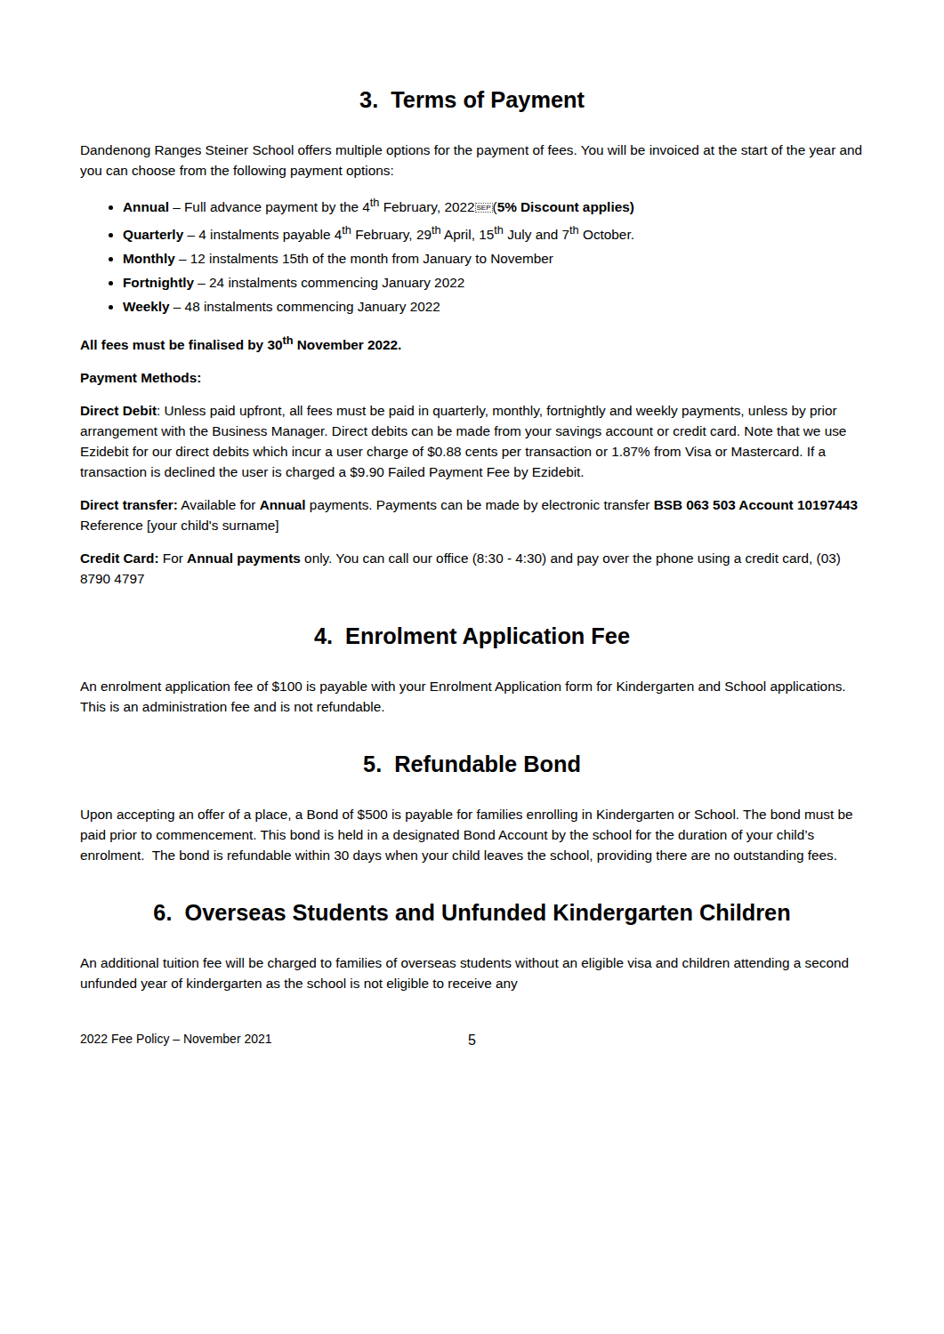3. Terms of Payment
Dandenong Ranges Steiner School offers multiple options for the payment of fees. You will be invoiced at the start of the year and you can choose from the following payment options:
Annual – Full advance payment by the 4th February, 2022SEP(5% Discount applies)
Quarterly – 4 instalments payable 4th February, 29th April, 15th July and 7th October.
Monthly – 12 instalments 15th of the month from January to November
Fortnightly – 24 instalments commencing January 2022
Weekly – 48 instalments commencing January 2022
All fees must be finalised by 30th November 2022.
Payment Methods:
Direct Debit: Unless paid upfront, all fees must be paid in quarterly, monthly, fortnightly and weekly payments, unless by prior arrangement with the Business Manager. Direct debits can be made from your savings account or credit card. Note that we use Ezidebit for our direct debits which incur a user charge of $0.88 cents per transaction or 1.87% from Visa or Mastercard. If a transaction is declined the user is charged a $9.90 Failed Payment Fee by Ezidebit.
Direct transfer: Available for Annual payments. Payments can be made by electronic transfer BSB 063 503 Account 10197443 Reference [your child's surname]
Credit Card: For Annual payments only. You can call our office (8:30 - 4:30) and pay over the phone using a credit card, (03) 8790 4797
4. Enrolment Application Fee
An enrolment application fee of $100 is payable with your Enrolment Application form for Kindergarten and School applications. This is an administration fee and is not refundable.
5. Refundable Bond
Upon accepting an offer of a place, a Bond of $500 is payable for families enrolling in Kindergarten or School. The bond must be paid prior to commencement. This bond is held in a designated Bond Account by the school for the duration of your child’s enrolment. The bond is refundable within 30 days when your child leaves the school, providing there are no outstanding fees.
6. Overseas Students and Unfunded Kindergarten Children
An additional tuition fee will be charged to families of overseas students without an eligible visa and children attending a second unfunded year of kindergarten as the school is not eligible to receive any
2022 Fee Policy – November 2021 5